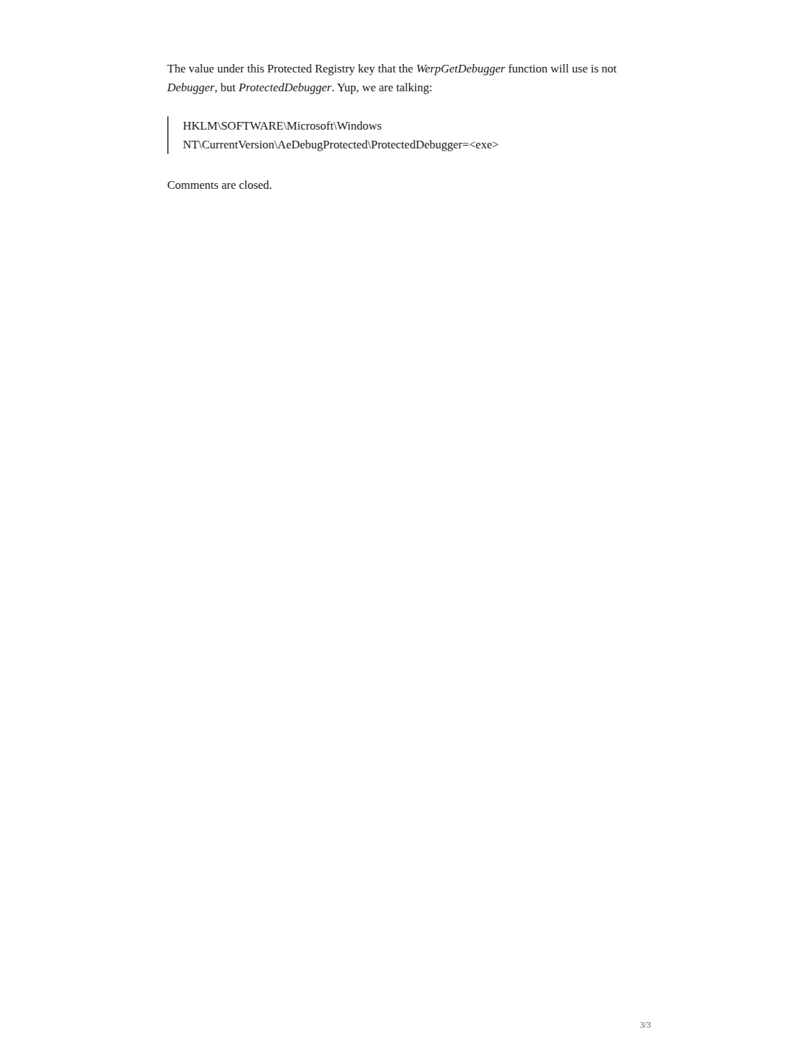The value under this Protected Registry key that the WerpGetDebugger function will use is not Debugger, but ProtectedDebugger. Yup, we are talking:
HKLM\SOFTWARE\Microsoft\Windows NT\CurrentVersion\AeDebugProtected\ProtectedDebugger=<exe>
Comments are closed.
3/3